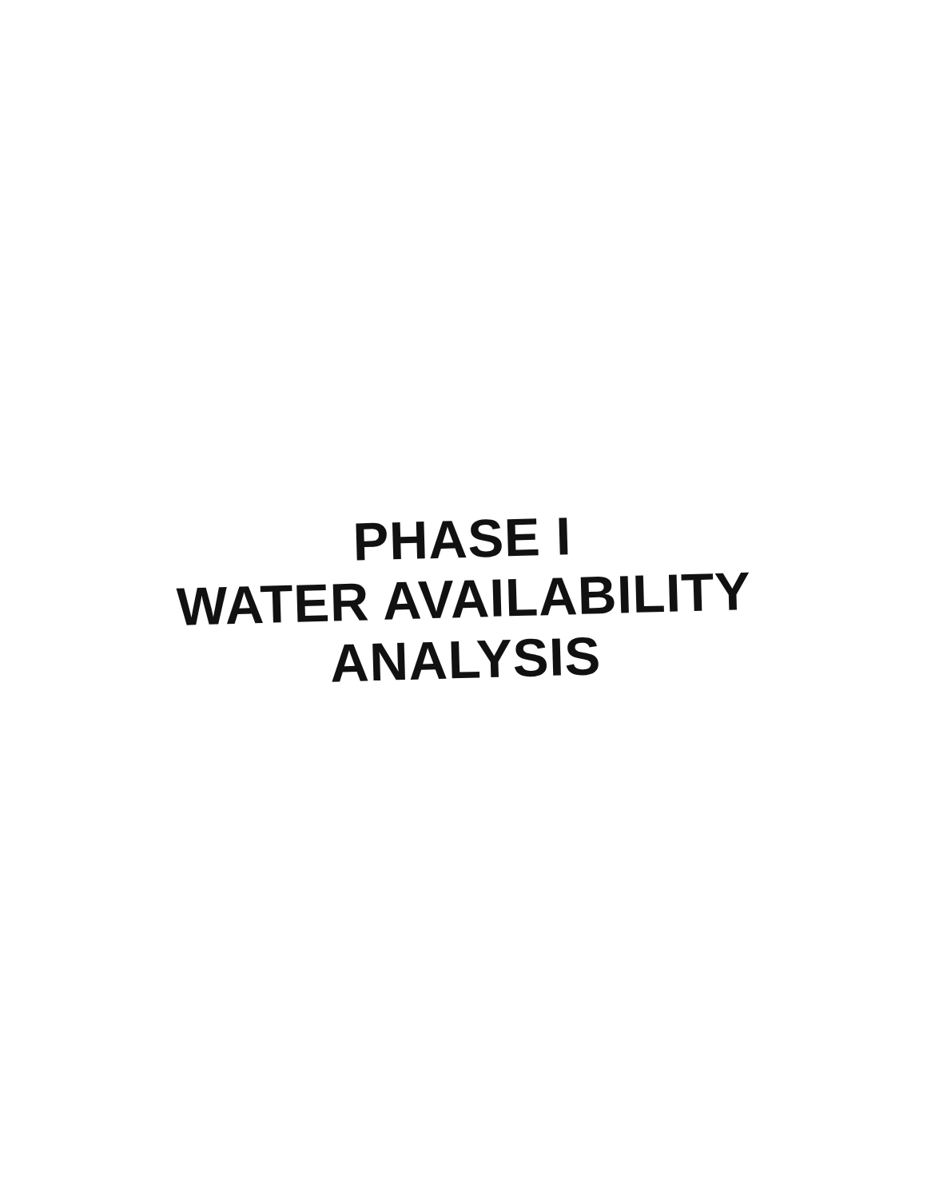PHASE I WATER AVAILABILITY ANALYSIS